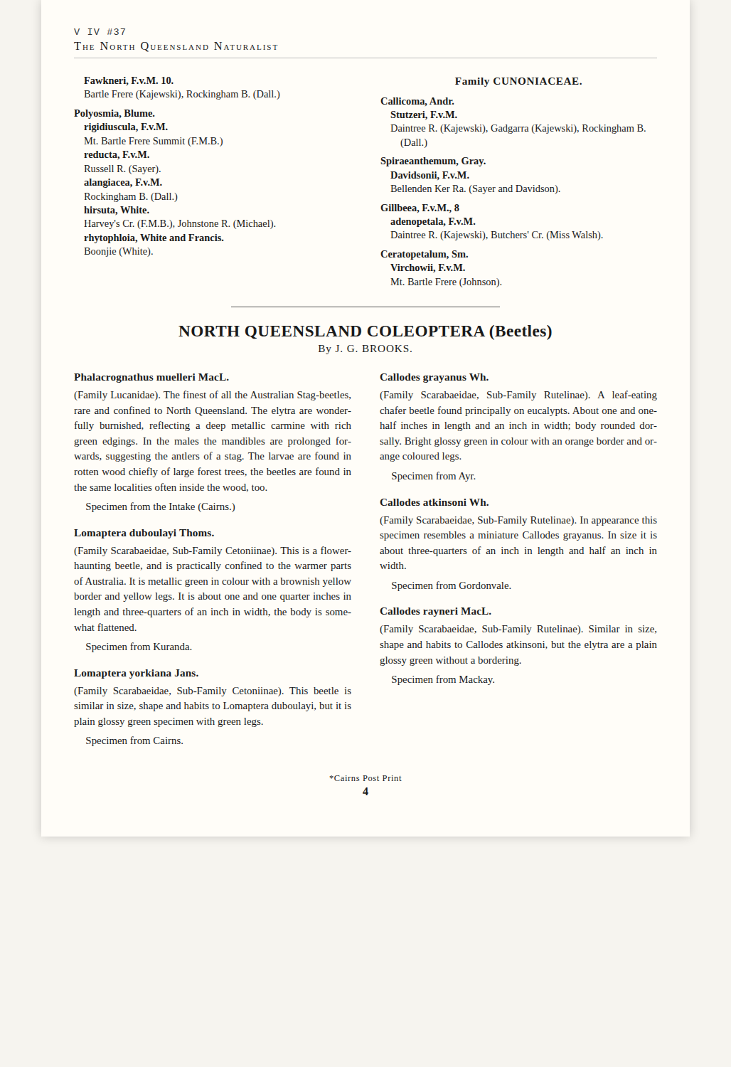V IV #37
The North Queensland Naturalist
Fawkneri, F.v.M. 10. Bartle Frere (Kajewski), Rockingham B. (Dall.)
Polyosmia, Blume. rigidiuscula, F.v.M. Mt. Bartle Frere Summit (F.M.B.) reducta, F.v.M. Russell R. (Sayer). alangiacea, F.v.M. Rockingham B. (Dall.) hirsuta, White. Harvey's Cr. (F.M.B.), Johnstone R. (Michael). rhytophloia, White and Francis. Boonjie (White).
Family CUNONIACEAE.
Callicoma, Andr. Stutzeri, F.v.M. Daintree R. (Kajewski), Gadgarra (Kajewski), Rockingham B. (Dall.)
Spiraeanthemum, Gray. Davidsonii, F.v.M. Bellenden Ker Ra. (Sayer and Davidson).
Gillbeea, F.v.M., 8 adenopetala, F.v.M. Daintree R. (Kajewski), Butchers' Cr. (Miss Walsh).
Ceratopetalum, Sm. Virchowii, F.v.M. Mt. Bartle Frere (Johnson).
NORTH QUEENSLAND COLEOPTERA (Beetles)
By J. G. BROOKS.
Phalacrognathus muelleri MacL.
(Family Lucanidae). The finest of all the Australian Stag-beetles, rare and confined to North Queensland. The elytra are wonderfully burnished, reflecting a deep metallic carmine with rich green edgings. In the males the mandibles are prolonged forwards, suggesting the antlers of a stag. The larvae are found in rotten wood chiefly of large forest trees, the beetles are found in the same localities often inside the wood, too.
Specimen from the Intake (Cairns.)
Lomaptera duboulayi Thoms.
(Family Scarabaeidae, Sub-Family Cetoniinae). This is a flower-haunting beetle, and is practically confined to the warmer parts of Australia. It is metallic green in colour with a brownish yellow border and yellow legs. It is about one and one quarter inches in length and three-quarters of an inch in width, the body is somewhat flattened.
Specimen from Kuranda.
Lomaptera yorkiana Jans.
(Family Scarabaeidae, Sub-Family Cetoniinae). This beetle is similar in size, shape and habits to Lomaptera duboulayi, but it is plain glossy green specimen with green legs.
Specimen from Cairns.
Callodes grayanus Wh.
(Family Scarabaeidae, Sub-Family Rutelinae). A leaf-eating chafer beetle found principally on eucalypts. About one and one-half inches in length and an inch in width; body rounded dorsally. Bright glossy green in colour with an orange border and orange coloured legs.
Specimen from Ayr.
Callodes atkinsoni Wh.
(Family Scarabaeidae, Sub-Family Rutelinae). In appearance this specimen resembles a miniature Callodes grayanus. In size it is about three-quarters of an inch in length and half an inch in width.
Specimen from Gordonvale.
Callodes rayneri MacL.
(Family Scarabaeidae, Sub-Family Rutelinae). Similar in size, shape and habits to Callodes atkinsoni, but the elytra are a plain glossy green without a bordering.
Specimen from Mackay.
*Cairns Post Print
4